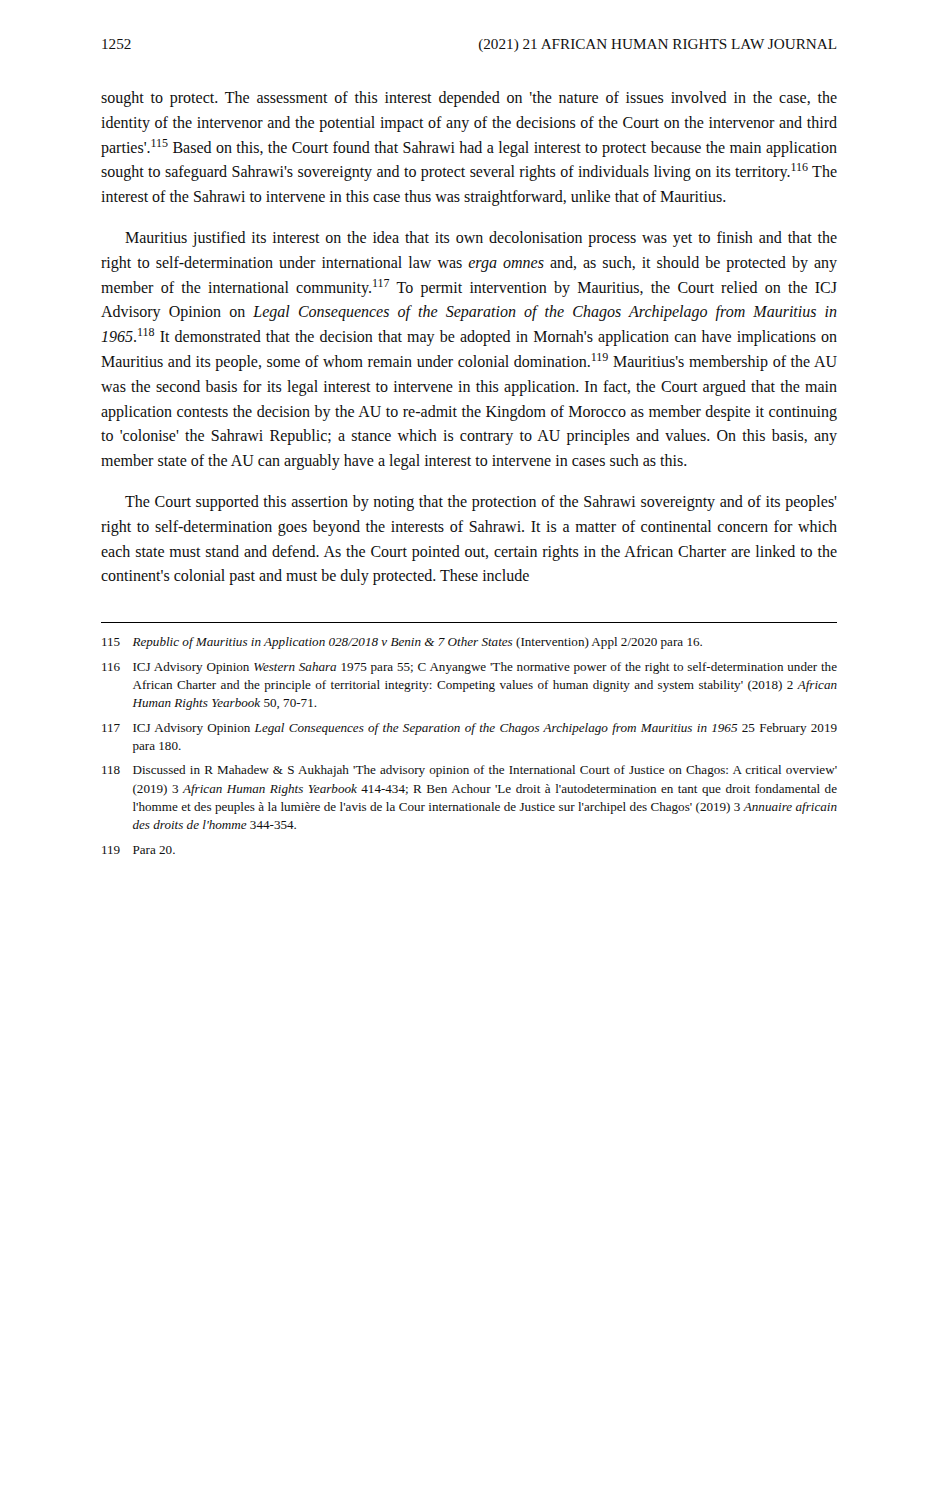1252 (2021) 21 AFRICAN HUMAN RIGHTS LAW JOURNAL
sought to protect. The assessment of this interest depended on 'the nature of issues involved in the case, the identity of the intervenor and the potential impact of any of the decisions of the Court on the intervenor and third parties'.115 Based on this, the Court found that Sahrawi had a legal interest to protect because the main application sought to safeguard Sahrawi's sovereignty and to protect several rights of individuals living on its territory.116 The interest of the Sahrawi to intervene in this case thus was straightforward, unlike that of Mauritius.
Mauritius justified its interest on the idea that its own decolonisation process was yet to finish and that the right to self-determination under international law was erga omnes and, as such, it should be protected by any member of the international community.117 To permit intervention by Mauritius, the Court relied on the ICJ Advisory Opinion on Legal Consequences of the Separation of the Chagos Archipelago from Mauritius in 1965.118 It demonstrated that the decision that may be adopted in Mornah's application can have implications on Mauritius and its people, some of whom remain under colonial domination.119 Mauritius's membership of the AU was the second basis for its legal interest to intervene in this application. In fact, the Court argued that the main application contests the decision by the AU to re-admit the Kingdom of Morocco as member despite it continuing to 'colonise' the Sahrawi Republic; a stance which is contrary to AU principles and values. On this basis, any member state of the AU can arguably have a legal interest to intervene in cases such as this.
The Court supported this assertion by noting that the protection of the Sahrawi sovereignty and of its peoples' right to self-determination goes beyond the interests of Sahrawi. It is a matter of continental concern for which each state must stand and defend. As the Court pointed out, certain rights in the African Charter are linked to the continent's colonial past and must be duly protected. These include
Republic of Mauritius in Application 028/2018 v Benin & 7 Other States (Intervention) Appl 2/2020 para 16.
ICJ Advisory Opinion Western Sahara 1975 para 55; C Anyangwe 'The normative power of the right to self-determination under the African Charter and the principle of territorial integrity: Competing values of human dignity and system stability' (2018) 2 African Human Rights Yearbook 50, 70-71.
ICJ Advisory Opinion Legal Consequences of the Separation of the Chagos Archipelago from Mauritius in 1965 25 February 2019 para 180.
Discussed in R Mahadew & S Aukhajah 'The advisory opinion of the International Court of Justice on Chagos: A critical overview' (2019) 3 African Human Rights Yearbook 414-434; R Ben Achour 'Le droit à l'autodetermination en tant que droit fondamental de l'homme et des peuples à la lumière de l'avis de la Cour internationale de Justice sur l'archipel des Chagos' (2019) 3 Annuaire africain des droits de l'homme 344-354.
Para 20.